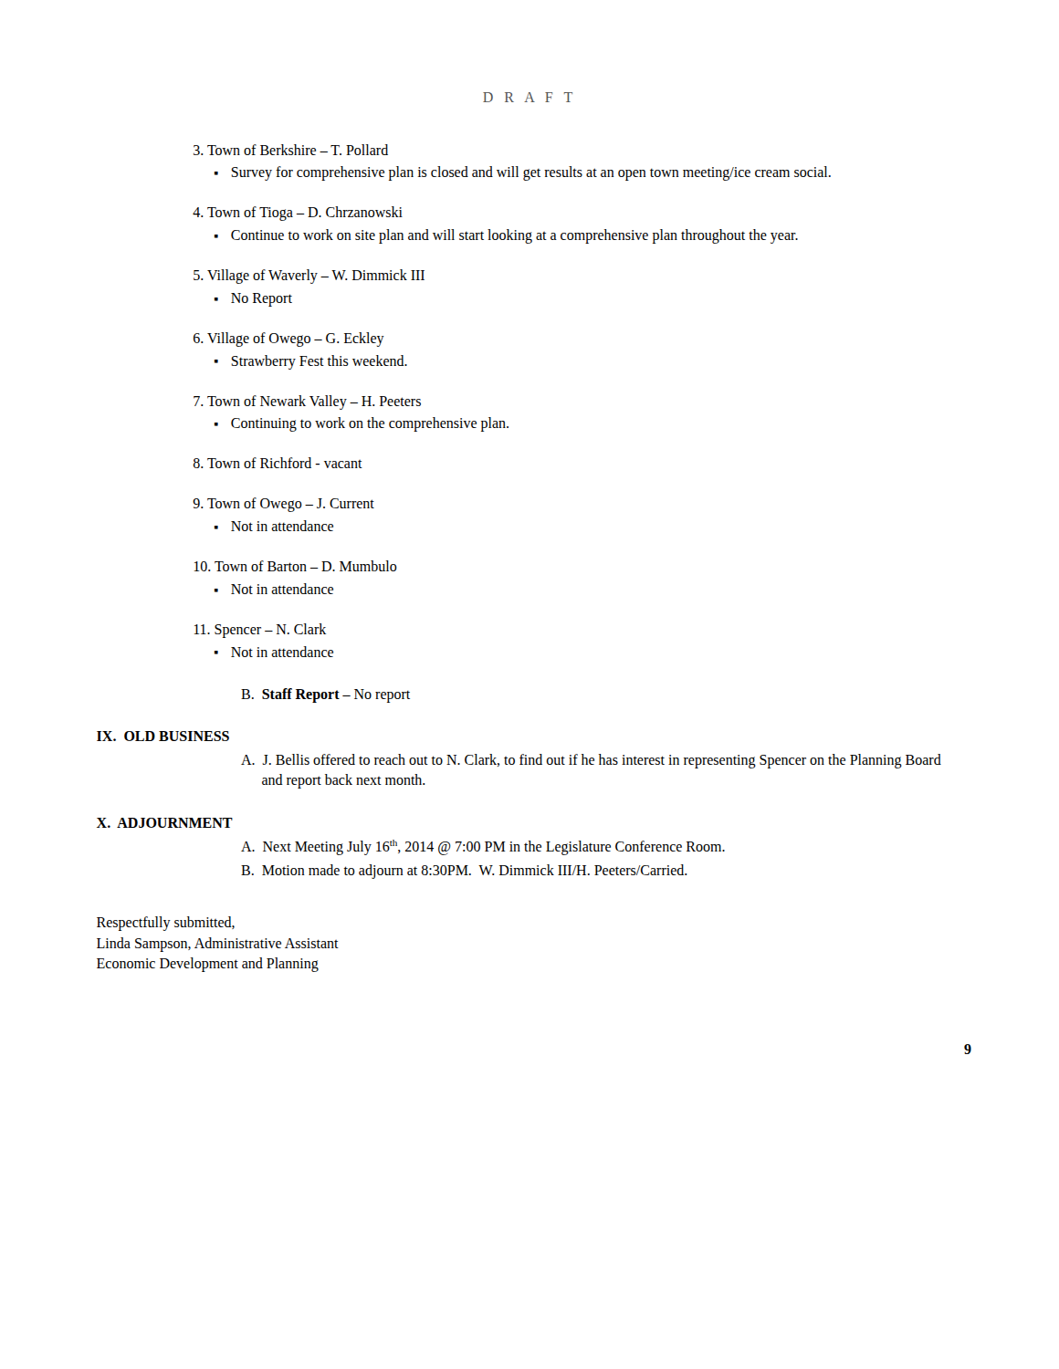D R A F T
3. Town of Berkshire – T. Pollard
Survey for comprehensive plan is closed and will get results at an open town meeting/ice cream social.
4. Town of Tioga – D. Chrzanowski
Continue to work on site plan and will start looking at a comprehensive plan throughout the year.
5. Village of Waverly – W. Dimmick III
No Report
6. Village of Owego – G. Eckley
Strawberry Fest this weekend.
7. Town of Newark Valley – H. Peeters
Continuing to work on the comprehensive plan.
8. Town of Richford - vacant
9. Town of Owego – J. Current
Not in attendance
10. Town of Barton – D. Mumbulo
Not in attendance
11. Spencer – N. Clark
Not in attendance
B. Staff Report – No report
IX. OLD BUSINESS
A. J. Bellis offered to reach out to N. Clark, to find out if he has interest in representing Spencer on the Planning Board and report back next month.
X. ADJOURNMENT
A. Next Meeting July 16th, 2014 @ 7:00 PM in the Legislature Conference Room.
B. Motion made to adjourn at 8:30PM. W. Dimmick III/H. Peeters/Carried.
Respectfully submitted,
Linda Sampson, Administrative Assistant
Economic Development and Planning
9